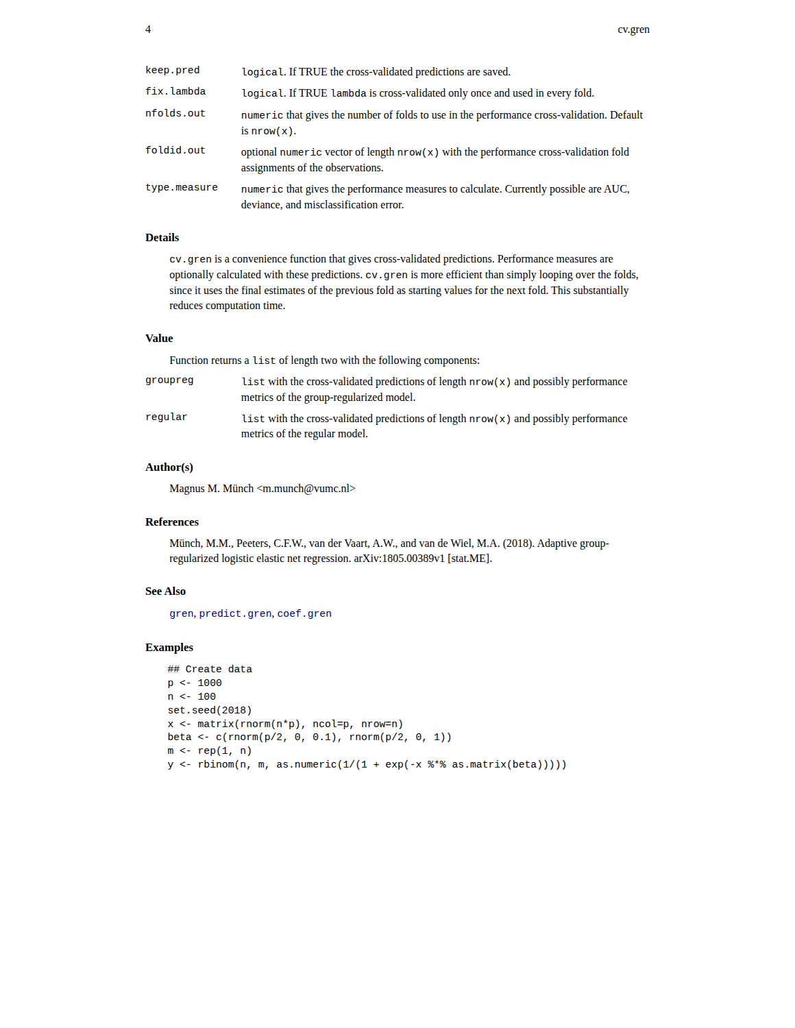4 cv.gren
keep.pred
logical. If TRUE the cross-validated predictions are saved.
fix.lambda
logical. If TRUE lambda is cross-validated only once and used in every fold.
nfolds.out
numeric that gives the number of folds to use in the performance cross-validation. Default is nrow(x).
foldid.out
optional numeric vector of length nrow(x) with the performance cross-validation fold assignments of the observations.
type.measure
numeric that gives the performance measures to calculate. Currently possible are AUC, deviance, and misclassification error.
Details
cv.gren is a convenience function that gives cross-validated predictions. Performance measures are optionally calculated with these predictions. cv.gren is more efficient than simply looping over the folds, since it uses the final estimates of the previous fold as starting values for the next fold. This substantially reduces computation time.
Value
Function returns a list of length two with the following components:
groupreg
list with the cross-validated predictions of length nrow(x) and possibly performance metrics of the group-regularized model.
regular
list with the cross-validated predictions of length nrow(x) and possibly performance metrics of the regular model.
Author(s)
Magnus M. Münch <m.munch@vumc.nl>
References
Münch, M.M., Peeters, C.F.W., van der Vaart, A.W., and van de Wiel, M.A. (2018). Adaptive group-regularized logistic elastic net regression. arXiv:1805.00389v1 [stat.ME].
See Also
gren, predict.gren, coef.gren
Examples
## Create data
p <- 1000
n <- 100
set.seed(2018)
x <- matrix(rnorm(n*p), ncol=p, nrow=n)
beta <- c(rnorm(p/2, 0, 0.1), rnorm(p/2, 0, 1))
m <- rep(1, n)
y <- rbinom(n, m, as.numeric(1/(1 + exp(-x %*% as.matrix(beta)))))